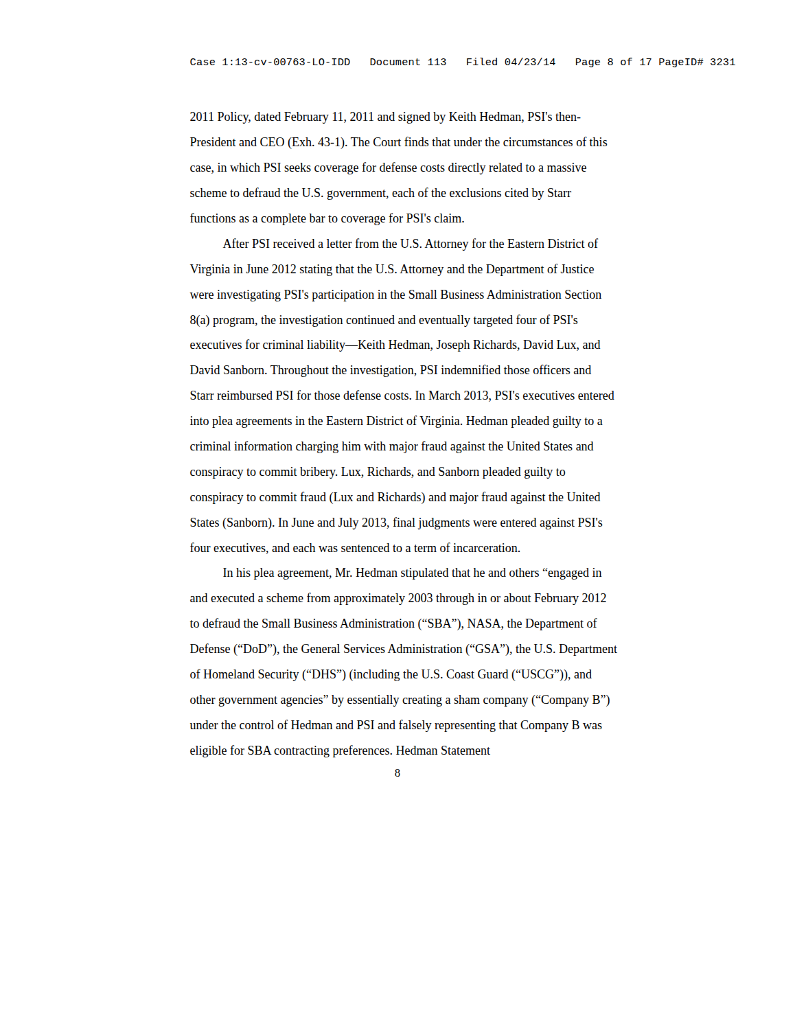Case 1:13-cv-00763-LO-IDD Document 113 Filed 04/23/14 Page 8 of 17 PageID# 3231
2011 Policy, dated February 11, 2011 and signed by Keith Hedman, PSI's then-President and CEO (Exh. 43-1). The Court finds that under the circumstances of this case, in which PSI seeks coverage for defense costs directly related to a massive scheme to defraud the U.S. government, each of the exclusions cited by Starr functions as a complete bar to coverage for PSI's claim.
After PSI received a letter from the U.S. Attorney for the Eastern District of Virginia in June 2012 stating that the U.S. Attorney and the Department of Justice were investigating PSI's participation in the Small Business Administration Section 8(a) program, the investigation continued and eventually targeted four of PSI's executives for criminal liability—Keith Hedman, Joseph Richards, David Lux, and David Sanborn. Throughout the investigation, PSI indemnified those officers and Starr reimbursed PSI for those defense costs. In March 2013, PSI's executives entered into plea agreements in the Eastern District of Virginia. Hedman pleaded guilty to a criminal information charging him with major fraud against the United States and conspiracy to commit bribery. Lux, Richards, and Sanborn pleaded guilty to conspiracy to commit fraud (Lux and Richards) and major fraud against the United States (Sanborn). In June and July 2013, final judgments were entered against PSI's four executives, and each was sentenced to a term of incarceration.
In his plea agreement, Mr. Hedman stipulated that he and others “engaged in and executed a scheme from approximately 2003 through in or about February 2012 to defraud the Small Business Administration (“SBA”), NASA, the Department of Defense (“DoD”), the General Services Administration (“GSA”), the U.S. Department of Homeland Security (“DHS”) (including the U.S. Coast Guard (“USCG”)), and other government agencies” by essentially creating a sham company (“Company B”) under the control of Hedman and PSI and falsely representing that Company B was eligible for SBA contracting preferences. Hedman Statement
8